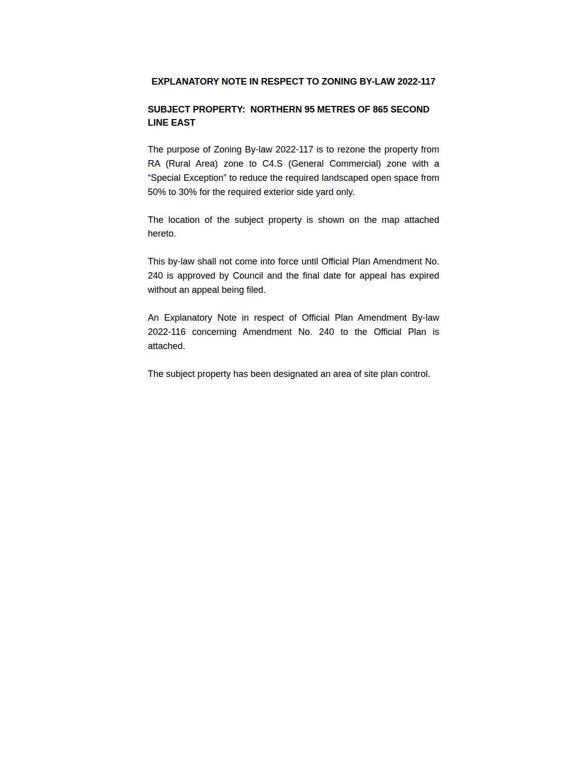EXPLANATORY NOTE IN RESPECT TO ZONING BY-LAW 2022-117
SUBJECT PROPERTY: NORTHERN 95 METRES OF 865 SECOND LINE EAST
The purpose of Zoning By-law 2022-117 is to rezone the property from RA (Rural Area) zone to C4.S (General Commercial) zone with a “Special Exception” to reduce the required landscaped open space from 50% to 30% for the required exterior side yard only.
The location of the subject property is shown on the map attached hereto.
This by-law shall not come into force until Official Plan Amendment No. 240 is approved by Council and the final date for appeal has expired without an appeal being filed.
An Explanatory Note in respect of Official Plan Amendment By-law 2022-116 concerning Amendment No. 240 to the Official Plan is attached.
The subject property has been designated an area of site plan control.